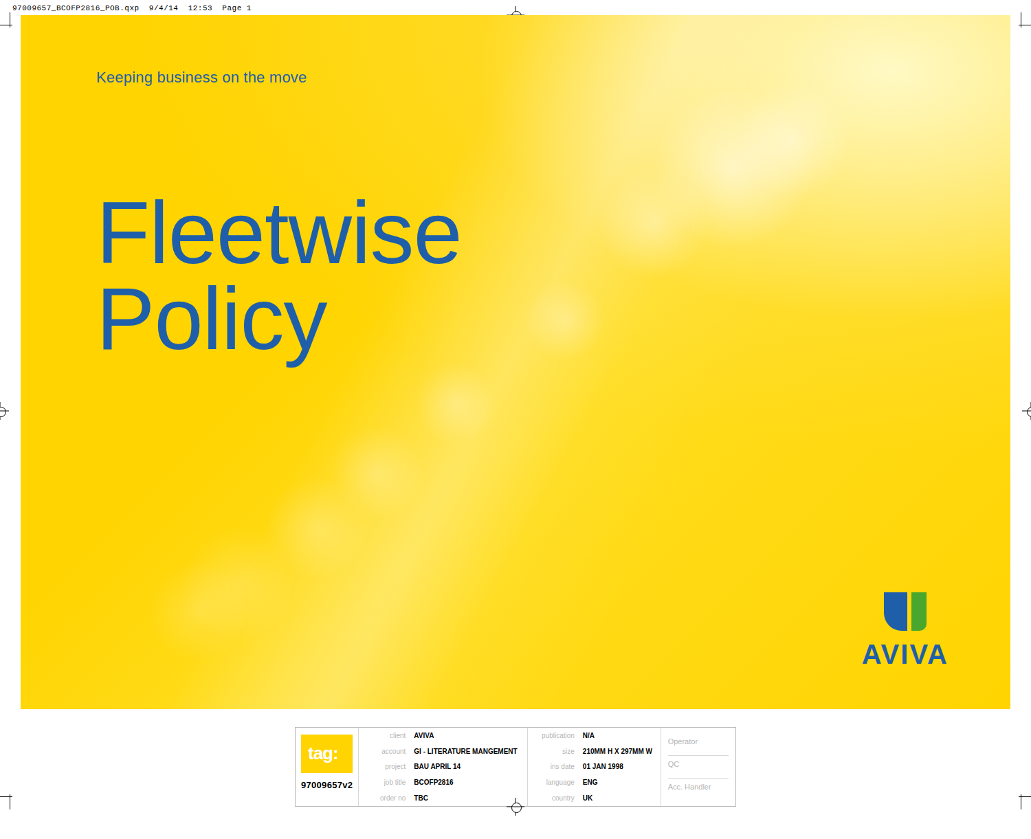97009657_BCOFP2816_POB.qxp 9/4/14 12:53 Page 1
Keeping business on the move
Fleetwise Policy
AVIVA
tag:
97009657v2
| client | AVIVA | publication | N/A |
| account | GI - LITERATURE MANGEMENT | size | 210MM H X 297MM W |
| project | BAU APRIL 14 | ins date | 01 JAN 1998 |
| job title | BCOFP2816 | language | ENG |
| order no | TBC | country | UK |
Operator
QC
Acc. Handler